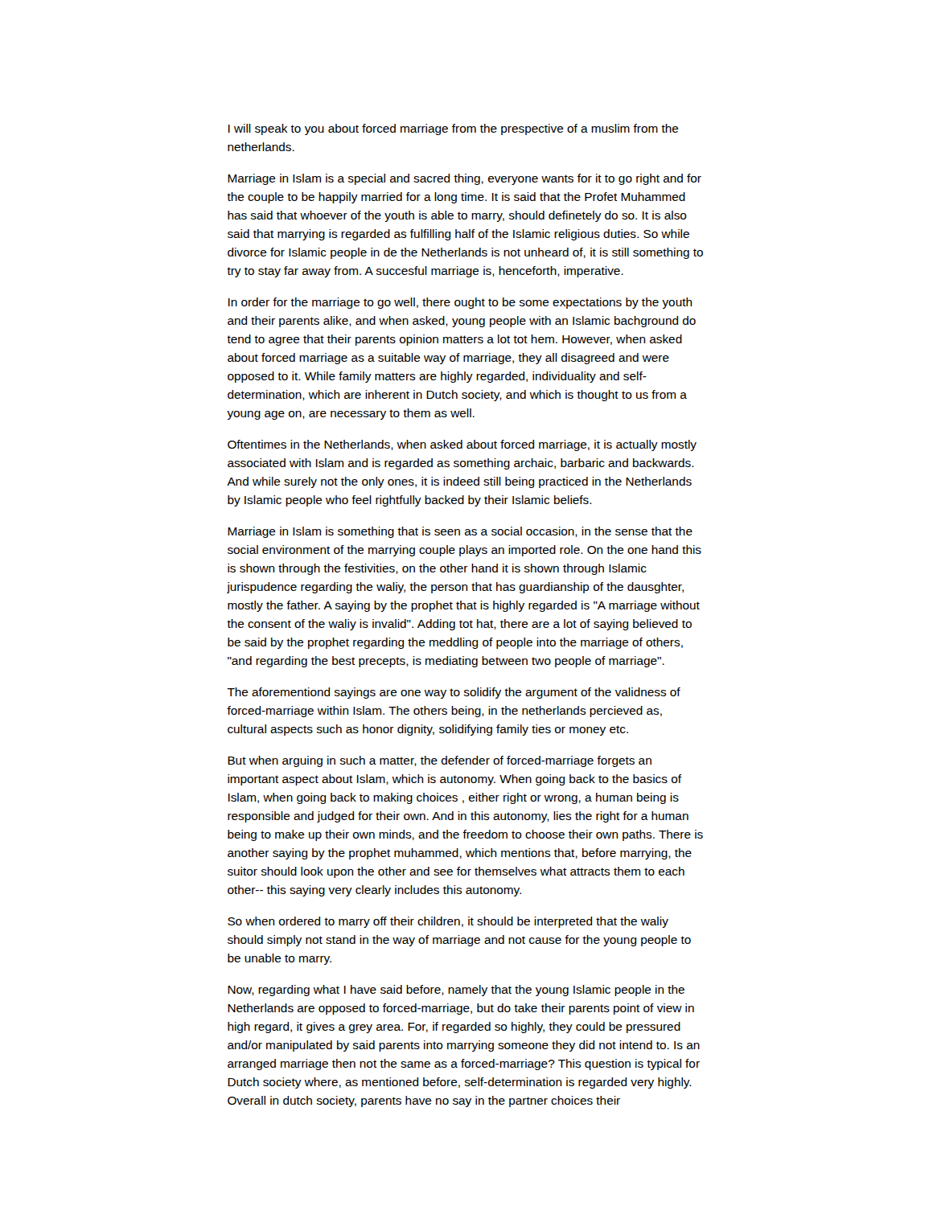I will speak to you about forced marriage from the prespective of a muslim from the netherlands.
Marriage in Islam is a special and sacred thing, everyone wants for it to go right and for the couple to be happily married for a long time. It is said that the Profet Muhammed has said that whoever of the youth is able to marry, should definetely do so. It is also said that marrying is regarded as fulfilling half of the Islamic religious duties. So while divorce for Islamic people in de the Netherlands is not unheard of, it is still something to try to stay far away from. A succesful marriage is, henceforth, imperative.
In order for the marriage to go well, there ought to be some expectations by the youth and their parents alike, and when asked, young people with an Islamic bachground do tend to agree that their parents opinion matters a lot tot hem. However, when asked about forced marriage as a suitable way of marriage, they all disagreed and were opposed to it. While family matters are highly regarded, individuality and self-determination, which are inherent in Dutch society, and which is thought to us from a young age on, are necessary to them as well.
Oftentimes in the Netherlands, when asked about forced marriage, it is actually mostly associated with Islam and is regarded as something archaic, barbaric and backwards. And while surely not the only ones, it is indeed still being practiced in the Netherlands by Islamic people who feel rightfully backed by their Islamic beliefs.
Marriage in Islam is something that is seen as a social occasion, in the sense that the social environment of the marrying couple plays an imported role. On the one hand this is shown through the festivities, on the other hand it is shown through Islamic jurispudence regarding the waliy, the person that has guardianship of the dausghter, mostly the father. A saying by the prophet that is highly regarded is "A marriage without the consent of the waliy is invalid". Adding tot hat, there are a lot of saying believed to be said by the prophet regarding the meddling of people into the marriage of others, "and regarding the best precepts, is mediating between two people of marriage".
The aforementiond sayings are one way to solidify the argument of the validness of forced-marriage within Islam. The others being, in the netherlands percieved as, cultural aspects such as honor dignity, solidifying family ties or money etc.
But when arguing in such a matter, the defender of forced-marriage forgets an important aspect about Islam, which is autonomy. When going back to the basics of Islam, when going back to making choices , either right or wrong, a human being is responsible and judged for their own. And in this autonomy, lies the right for a human being to make up their own minds, and the freedom to choose their own paths. There is another saying by the prophet muhammed, which mentions that, before marrying, the suitor should look upon the other and see for themselves what attracts them to each other-- this saying very clearly includes this autonomy.
So when ordered to marry off their children, it should be interpreted that the waliy should simply not stand in the way of marriage and not cause for the young people to be unable to marry.
Now, regarding what I have said before, namely that the young Islamic people in the Netherlands are opposed to forced-marriage, but do take their parents point of view in high regard, it gives a grey area. For, if regarded so highly, they could be pressured and/or manipulated by said parents into marrying someone they did not intend to. Is an arranged marriage then not the same as a forced-marriage? This question is typical for Dutch society where, as mentioned before, self-determination is regarded very highly. Overall in dutch society, parents have no say in the partner choices their